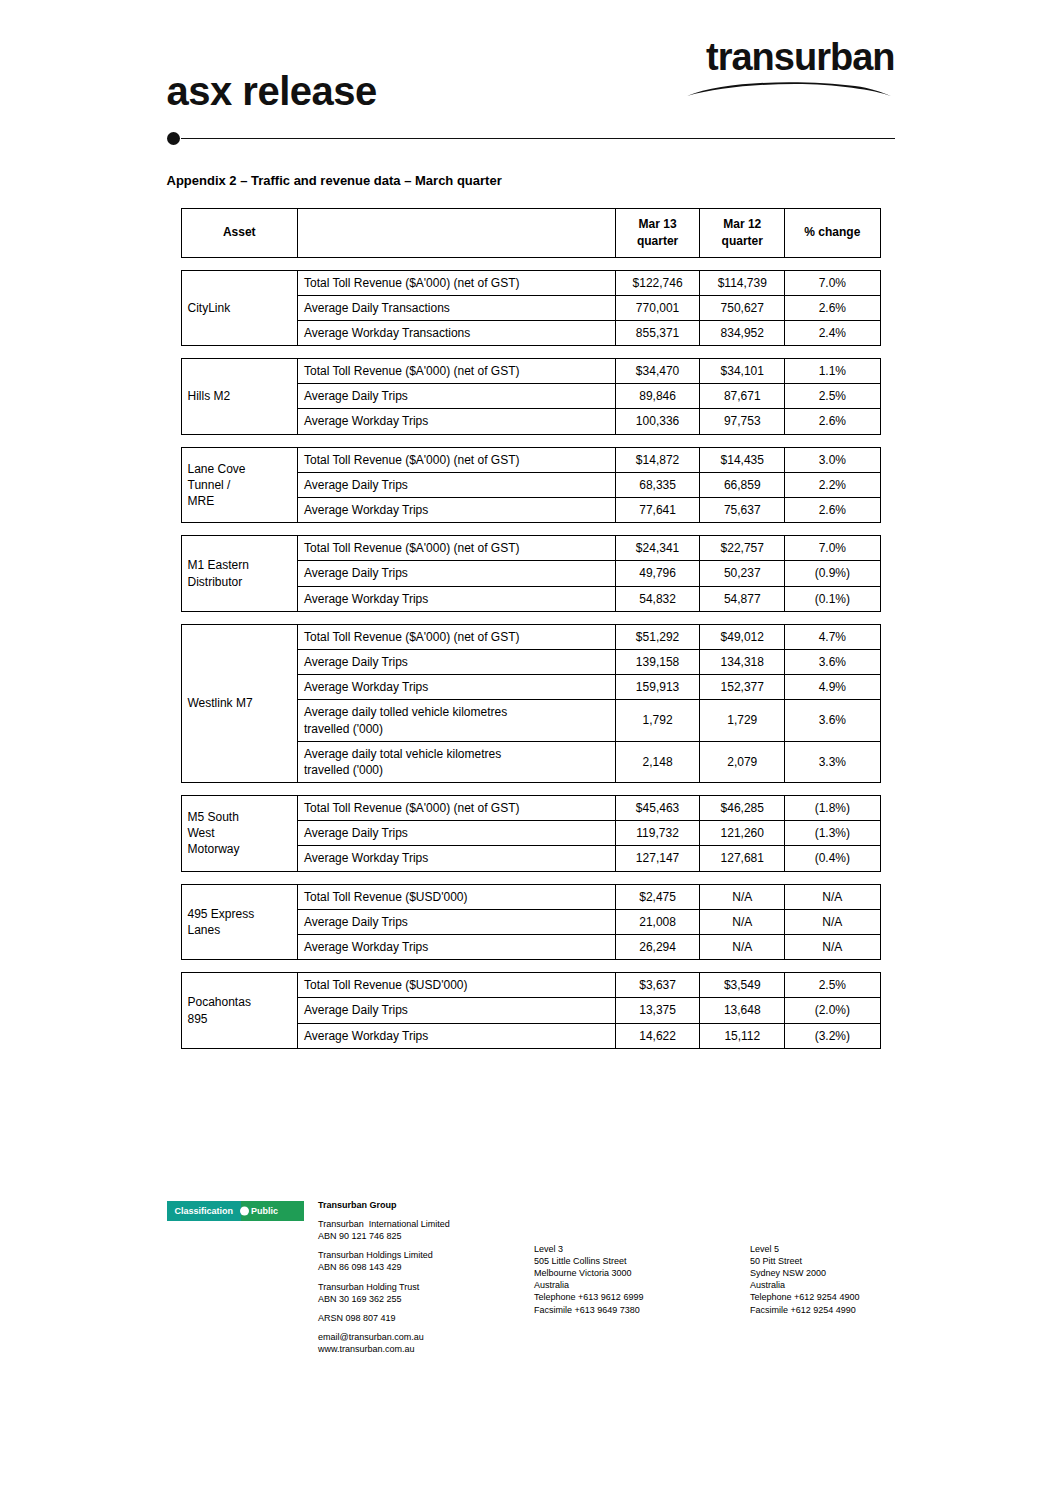asx release
transurban
Appendix 2 – Traffic and revenue data – March quarter
| Asset | | Mar 13 quarter | Mar 12 quarter | % change |
| --- | --- | --- | --- | --- |
| CityLink | Total Toll Revenue ($A'000) (net of GST) | $122,746 | $114,739 | 7.0% |
| Average Daily Transactions | 770,001 | 750,627 | 2.6% |
| Average Workday Transactions | 855,371 | 834,952 | 2.4% |
| Hills M2 | Total Toll Revenue ($A'000) (net of GST) | $34,470 | $34,101 | 1.1% |
| Average Daily Trips | 89,846 | 87,671 | 2.5% |
| Average Workday Trips | 100,336 | 97,753 | 2.6% |
| Lane Cove Tunnel / MRE | Total Toll Revenue ($A'000) (net of GST) | $14,872 | $14,435 | 3.0% |
| Average Daily Trips | 68,335 | 66,859 | 2.2% |
| Average Workday Trips | 77,641 | 75,637 | 2.6% |
| M1 Eastern Distributor | Total Toll Revenue ($A'000) (net of GST) | $24,341 | $22,757 | 7.0% |
| Average Daily Trips | 49,796 | 50,237 | (0.9%) |
| Average Workday Trips | 54,832 | 54,877 | (0.1%) |
| Westlink M7 | Total Toll Revenue ($A'000) (net of GST) | $51,292 | $49,012 | 4.7% |
| Average Daily Trips | 139,158 | 134,318 | 3.6% |
| Average Workday Trips | 159,913 | 152,377 | 4.9% |
| Average daily tolled vehicle kilometres travelled ('000) | 1,792 | 1,729 | 3.6% |
| Average daily total vehicle kilometres travelled ('000) | 2,148 | 2,079 | 3.3% |
| M5 South West Motorway | Total Toll Revenue ($A'000) (net of GST) | $45,463 | $46,285 | (1.8%) |
| Average Daily Trips | 119,732 | 121,260 | (1.3%) |
| Average Workday Trips | 127,147 | 127,681 | (0.4%) |
| 495 Express Lanes | Total Toll Revenue ($USD'000) | $2,475 | N/A | N/A |
| Average Daily Trips | 21,008 | N/A | N/A |
| Average Workday Trips | 26,294 | N/A | N/A |
| Pocahontas 895 | Total Toll Revenue ($USD'000) | $3,637 | $3,549 | 2.5% |
| Average Daily Trips | 13,375 | 13,648 | (2.0%) |
| Average Workday Trips | 14,622 | 15,112 | (3.2%) |
Classification Public
Transurban Group
Transurban International Limited
ABN 90 121 746 825
Transurban Holdings Limited
ABN 86 098 143 429
Transurban Holding Trust
ABN 30 169 362 255
ARSN 098 807 419
email@transurban.com.au
www.transurban.com.au
Level 3
505 Little Collins Street
Melbourne Victoria 3000
Australia
Telephone +613 9612 6999
Facsimile +613 9649 7380
Level 5
50 Pitt Street
Sydney NSW 2000
Australia
Telephone +612 9254 4900
Facsimile +612 9254 4990